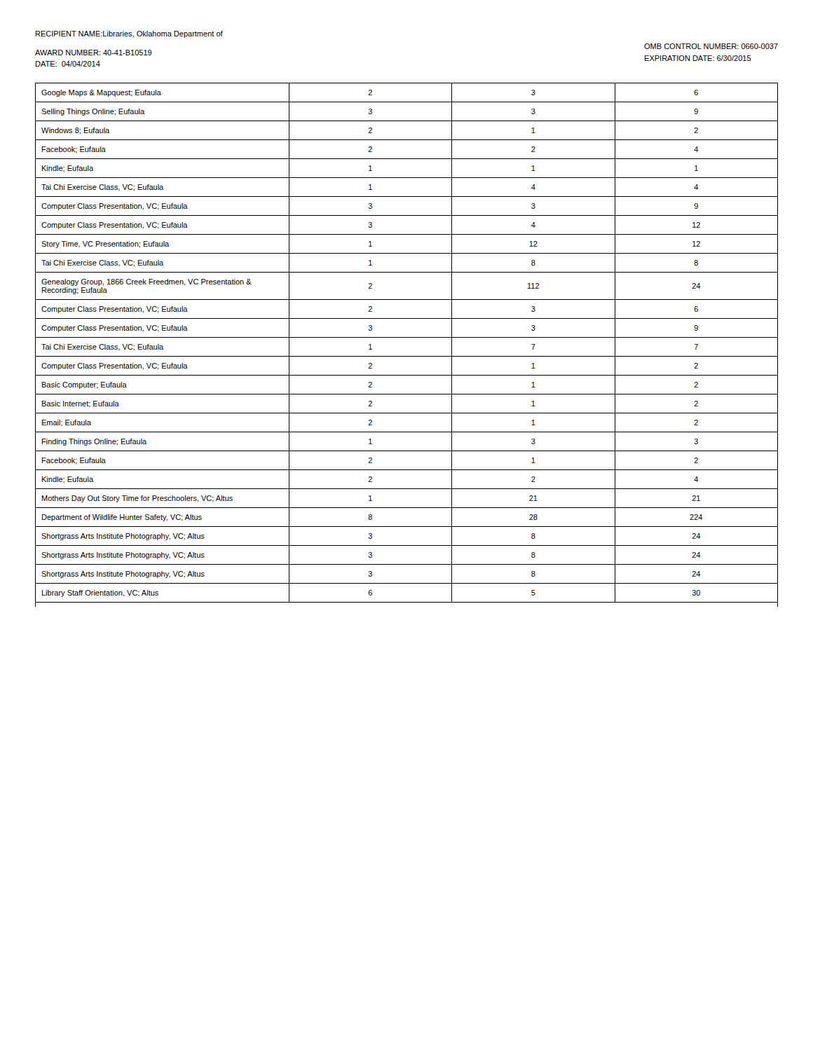RECIPIENT NAME:Libraries, Oklahoma Department of
AWARD NUMBER: 40-41-B10519
DATE: 04/04/2014
OMB CONTROL NUMBER: 0660-0037
EXPIRATION DATE: 6/30/2015
| Google Maps & Mapquest; Eufaula | 2 | 3 | 6 |
| Selling Things Online; Eufaula | 3 | 3 | 9 |
| Windows 8; Eufaula | 2 | 1 | 2 |
| Facebook; Eufaula | 2 | 2 | 4 |
| Kindle; Eufaula | 1 | 1 | 1 |
| Tai Chi Exercise Class, VC; Eufaula | 1 | 4 | 4 |
| Computer Class Presentation, VC; Eufaula | 3 | 3 | 9 |
| Computer Class Presentation, VC; Eufaula | 3 | 4 | 12 |
| Story Time, VC Presentation; Eufaula | 1 | 12 | 12 |
| Tai Chi Exercise Class, VC; Eufaula | 1 | 8 | 8 |
| Genealogy Group, 1866 Creek Freedmen, VC Presentation & Recording; Eufaula | 2 | 112 | 24 |
| Computer Class Presentation, VC; Eufaula | 2 | 3 | 6 |
| Computer Class Presentation, VC; Eufaula | 3 | 3 | 9 |
| Tai Chi Exercise Class, VC; Eufaula | 1 | 7 | 7 |
| Computer Class Presentation, VC; Eufaula | 2 | 1 | 2 |
| Basic Computer; Eufaula | 2 | 1 | 2 |
| Basic Internet; Eufaula | 2 | 1 | 2 |
| Email; Eufaula | 2 | 1 | 2 |
| Finding Things Online; Eufaula | 1 | 3 | 3 |
| Facebook; Eufaula | 2 | 1 | 2 |
| Kindle; Eufaula | 2 | 2 | 4 |
| Mothers Day Out Story Time for Preschoolers, VC; Altus | 1 | 21 | 21 |
| Department of Wildlife Hunter Safety, VC; Altus | 8 | 28 | 224 |
| Shortgrass Arts Institute Photography, VC; Altus | 3 | 8 | 24 |
| Shortgrass Arts Institute Photography, VC; Altus | 3 | 8 | 24 |
| Shortgrass Arts Institute Photography, VC; Altus | 3 | 8 | 24 |
| Library Staff Orientation, VC; Altus | 6 | 5 | 30 |